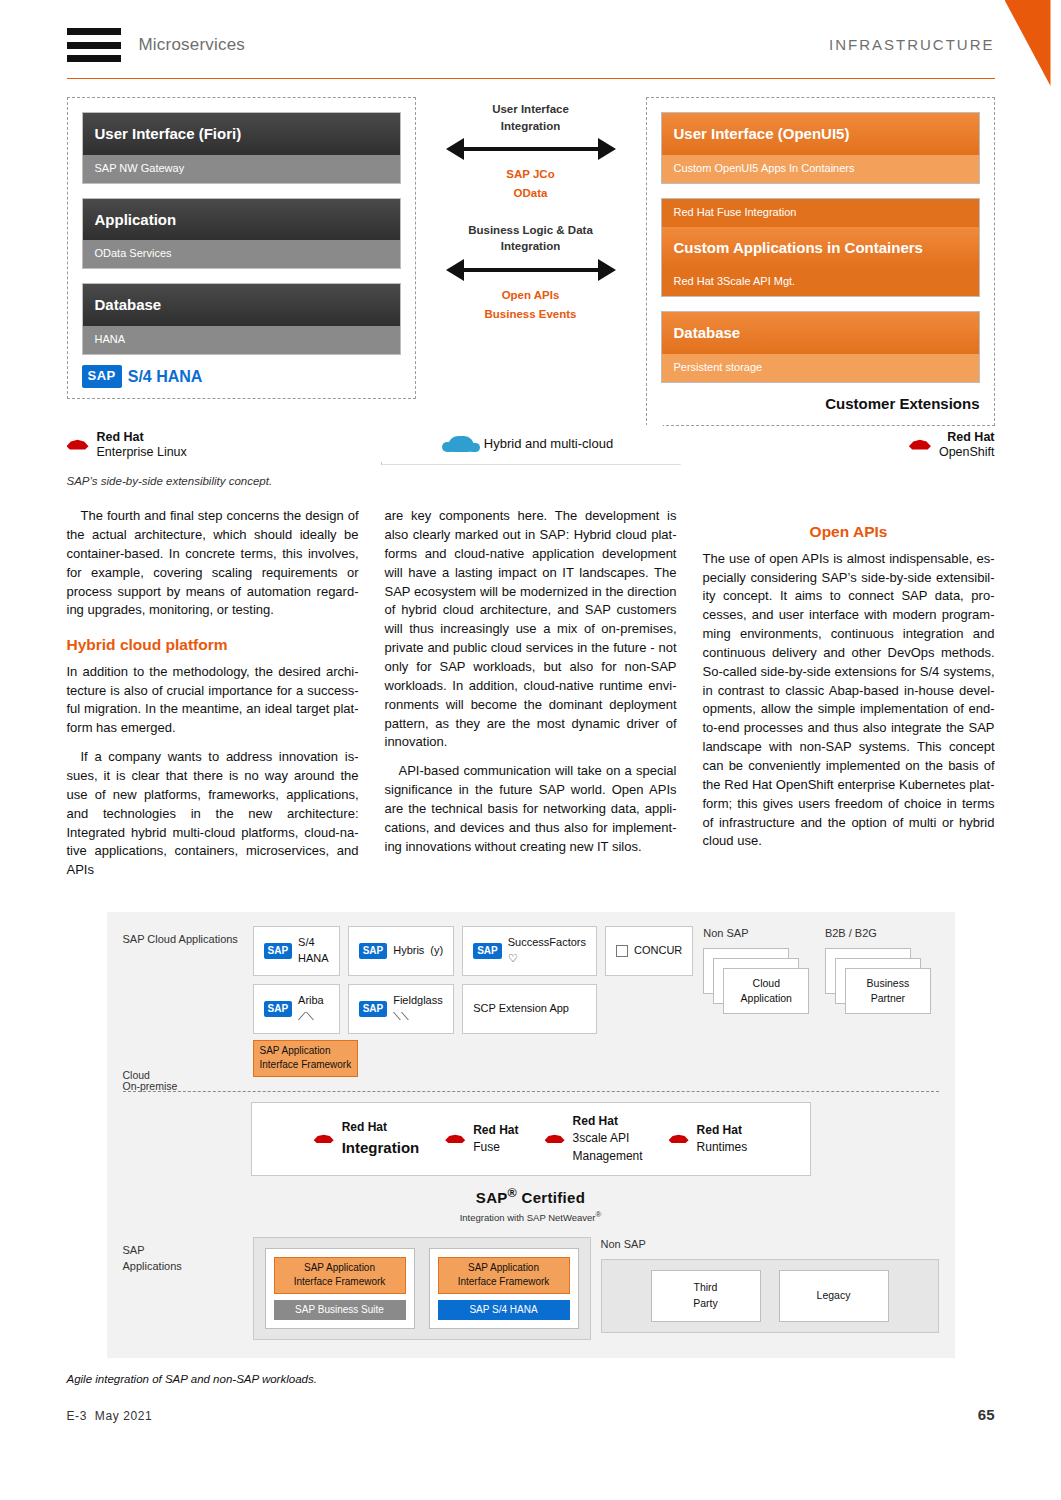Microservices
Infrastructure
User Interface (Fiori)
SAP NW Gateway
Application
OData Services
Database
HANA
SAP S/4 HANA
User Interface
Integration
SAP JCo
OData
Business Logic & Data
Integration
Open APIs
Business Events
User Interface (OpenUI5)
Custom OpenUI5 Apps In Containers
Red Hat Fuse Integration
Custom Applications in Containers
Red Hat 3Scale API Mgt.
Database
Persistent storage
Customer Extensions
Red Hat Enterprise Linux
Hybrid and multi-cloud
Red Hat OpenShift
SAP’s side-by-side extensibility concept.
The fourth and final step concerns the design of the actual architecture, which should ideally be container-based. In concrete terms, this involves, for example, covering scaling requirements or process support by means of automation regarding upgrades, monitoring, or testing.
Hybrid cloud platform
In addition to the methodology, the desired architecture is also of crucial importance for a successful migration. In the meantime, an ideal target platform has emerged.
If a company wants to address innovation issues, it is clear that there is no way around the use of new platforms, frameworks, applications, and technologies in the new architecture: Integrated hybrid multi-cloud platforms, cloud-native applications, containers, microservices, and APIs
are key components here. The development is also clearly marked out in SAP: Hybrid cloud platforms and cloud-native application development will have a lasting impact on IT landscapes. The SAP ecosystem will be modernized in the direction of hybrid cloud architecture, and SAP customers will thus increasingly use a mix of on-premises, private and public cloud services in the future - not only for SAP workloads, but also for non-SAP workloads. In addition, cloud-native runtime environments will become the dominant deployment pattern, as they are the most dynamic driver of innovation.
API-based communication will take on a special significance in the future SAP world. Open APIs are the technical basis for networking data, applications, and devices and thus also for implementing innovations without creating new IT silos.
Open APIs
The use of open APIs is almost indispensable, especially considering SAP’s side-by-side extensibility concept. It aims to connect SAP data, processes, and user interface with modern programming environments, continuous integration and continuous delivery and other DevOps methods. So-called side-by-side extensions for S/4 systems, in contrast to classic Abap-based in-house developments, allow the simple implementation of end-to-end processes and thus also integrate the SAP landscape with non-SAP systems. This concept can be conveniently implemented on the basis of the Red Hat OpenShift enterprise Kubernetes platform; this gives users freedom of choice in terms of infrastructure and the option of multi or hybrid cloud use.
SAP Cloud Applications
SAP S/4 HANA
SAP Hybris (y)
SAP SuccessFactors ♡
CONCUR
SAP Ariba ⟋⟍
SAP Fieldglass ⟍⟍
SCP Extension App
SAP Application
Interface Framework
Non SAP
Cloud
Application
Cloud
Application
Cloud
Application
B2B / B2G
Business
Partner
Business
Partner
Business
Partner
Cloud
On-premise
Red Hat
Integration
Red Hat
Fuse
Red Hat
3scale API
Management
Red Hat
Runtimes
SAP® Certified
Integration with SAP NetWeaver®
SAP
Applications
SAP Application
Interface Framework
SAP Business Suite
SAP Application
Interface Framework
SAP S/4 HANA
Non SAP
Third
Party
Legacy
Agile integration of SAP and non-SAP workloads.
E-3 May 2021
65